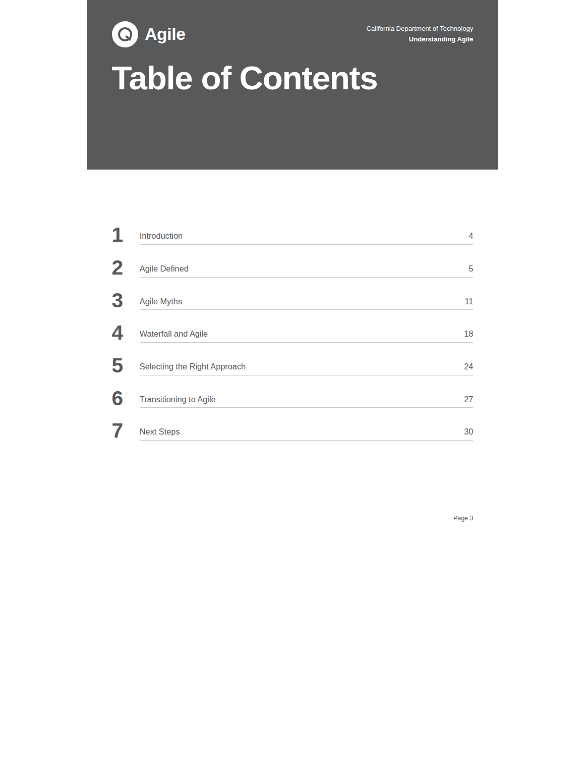Agile
California Department of Technology
Understanding Agile
Table of Contents
Introduction 4
Agile Defined 5
Agile Myths 11
Waterfall and Agile 18
Selecting the Right Approach 24
Transitioning to Agile 27
Next Steps 30
Page 3